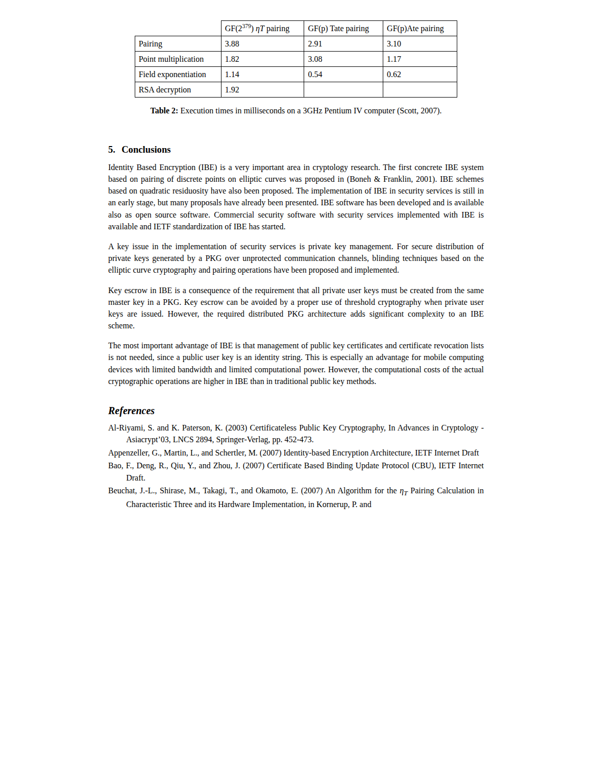| | GF(2 379 ) ηT pairing | GF(p) Tate pairing | GF(p)Ate pairing |
| --- | --- | --- | --- |
| Pairing | 3.88 | 2.91 | 3.10 |
| Point multiplication | 1.82 | 3.08 | 1.17 |
| Field exponentiation | 1.14 | 0.54 | 0.62 |
| RSA decryption | 1.92 | | |
Table 2: Execution times in milliseconds on a 3GHz Pentium IV computer (Scott, 2007).
5. Conclusions
Identity Based Encryption (IBE) is a very important area in cryptology research. The first concrete IBE system based on pairing of discrete points on elliptic curves was proposed in (Boneh & Franklin, 2001). IBE schemes based on quadratic residuosity have also been proposed. The implementation of IBE in security services is still in an early stage, but many proposals have already been presented. IBE software has been developed and is available also as open source software. Commercial security software with security services implemented with IBE is available and IETF standardization of IBE has started.
A key issue in the implementation of security services is private key management. For secure distribution of private keys generated by a PKG over unprotected communication channels, blinding techniques based on the elliptic curve cryptography and pairing operations have been proposed and implemented.
Key escrow in IBE is a consequence of the requirement that all private user keys must be created from the same master key in a PKG. Key escrow can be avoided by a proper use of threshold cryptography when private user keys are issued. However, the required distributed PKG architecture adds significant complexity to an IBE scheme.
The most important advantage of IBE is that management of public key certificates and certificate revocation lists is not needed, since a public user key is an identity string. This is especially an advantage for mobile computing devices with limited bandwidth and limited computational power. However, the computational costs of the actual cryptographic operations are higher in IBE than in traditional public key methods.
References
Al-Riyami, S. and K. Paterson, K. (2003) Certificateless Public Key Cryptography, In Advances in Cryptology - Asiacrypt’03, LNCS 2894, Springer-Verlag, pp. 452-473.
Appenzeller, G., Martin, L., and Schertler, M. (2007) Identity-based Encryption Architecture, IETF Internet Draft
Bao, F., Deng, R., Qiu, Y., and Zhou, J. (2007) Certificate Based Binding Update Protocol (CBU), IETF Internet Draft.
Beuchat, J.-L., Shirase, M., Takagi, T., and Okamoto, E. (2007) An Algorithm for the ηT Pairing Calculation in Characteristic Three and its Hardware Implementation, in Kornerup, P. and